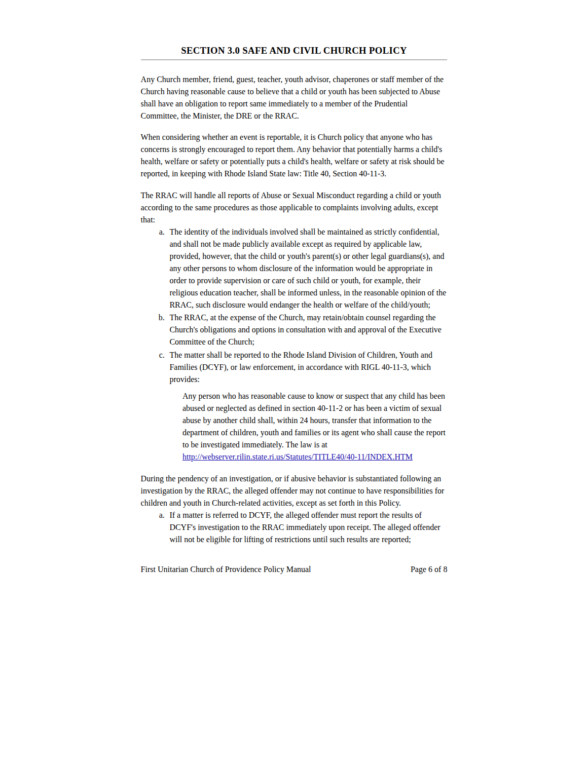Section 3.0 Safe and Civil Church Policy
Any Church member, friend, guest, teacher, youth advisor, chaperones or staff member of the Church having reasonable cause to believe that a child or youth has been subjected to Abuse shall have an obligation to report same immediately to a member of the Prudential Committee, the Minister, the DRE or the RRAC.
When considering whether an event is reportable, it is Church policy that anyone who has concerns is strongly encouraged to report them. Any behavior that potentially harms a child's health, welfare or safety or potentially puts a child's health, welfare or safety at risk should be reported, in keeping with Rhode Island State law: Title 40, Section 40-11-3.
The RRAC will handle all reports of Abuse or Sexual Misconduct regarding a child or youth according to the same procedures as those applicable to complaints involving adults, except that:
The identity of the individuals involved shall be maintained as strictly confidential, and shall not be made publicly available except as required by applicable law, provided, however, that the child or youth's parent(s) or other legal guardians(s), and any other persons to whom disclosure of the information would be appropriate in order to provide supervision or care of such child or youth, for example, their religious education teacher, shall be informed unless, in the reasonable opinion of the RRAC, such disclosure would endanger the health or welfare of the child/youth;
The RRAC, at the expense of the Church, may retain/obtain counsel regarding the Church's obligations and options in consultation with and approval of the Executive Committee of the Church;
The matter shall be reported to the Rhode Island Division of Children, Youth and Families (DCYF), or law enforcement, in accordance with RIGL 40-11-3, which provides:
Any person who has reasonable cause to know or suspect that any child has been abused or neglected as defined in section 40-11-2 or has been a victim of sexual abuse by another child shall, within 24 hours, transfer that information to the department of children, youth and families or its agent who shall cause the report to be investigated immediately. The law is at
http://webserver.rilin.state.ri.us/Statutes/TITLE40/40-11/INDEX.HTM
During the pendency of an investigation, or if abusive behavior is substantiated following an investigation by the RRAC, the alleged offender may not continue to have responsibilities for children and youth in Church-related activities, except as set forth in this Policy.
If a matter is referred to DCYF, the alleged offender must report the results of DCYF's investigation to the RRAC immediately upon receipt. The alleged offender will not be eligible for lifting of restrictions until such results are reported;
First Unitarian Church of Providence Policy Manual Page 6 of 8